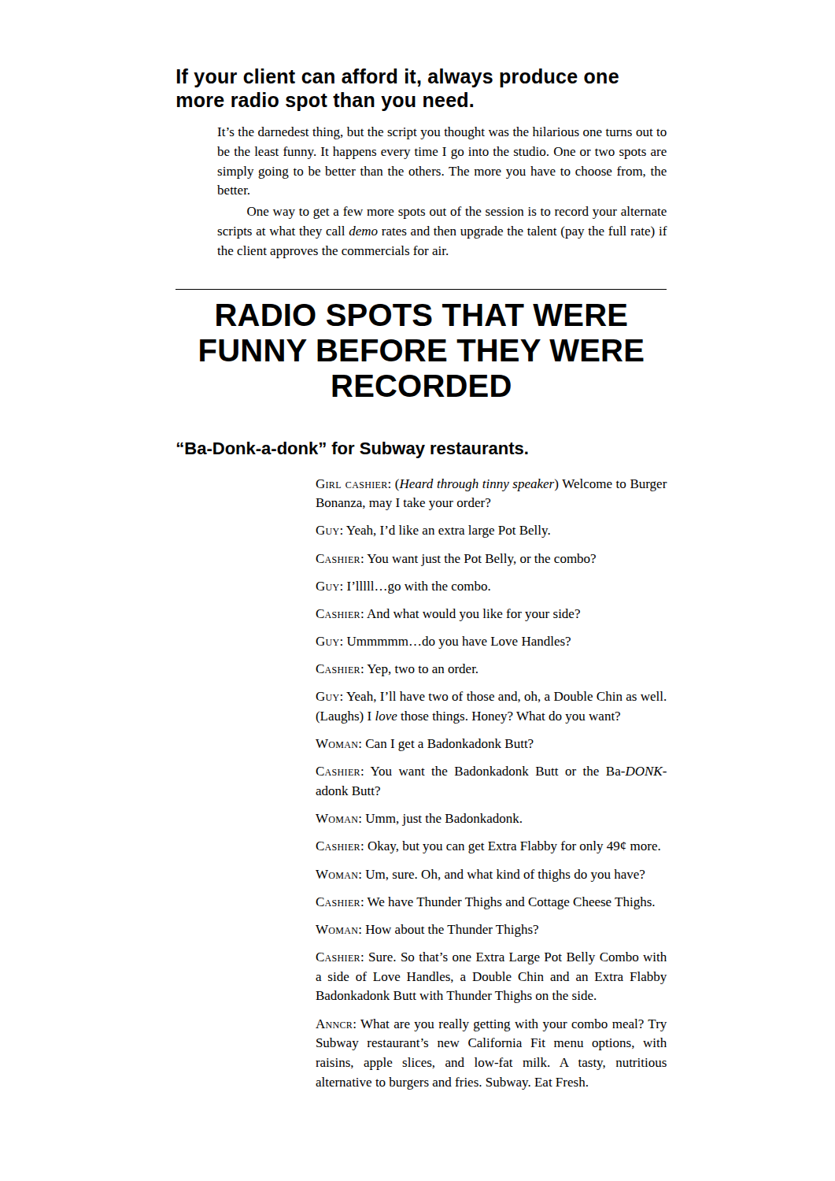If your client can afford it, always produce one more radio spot than you need.
It’s the darnedest thing, but the script you thought was the hilarious one turns out to be the least funny. It happens every time I go into the studio. One or two spots are simply going to be better than the others. The more you have to choose from, the better.
One way to get a few more spots out of the session is to record your alternate scripts at what they call demo rates and then upgrade the talent (pay the full rate) if the client approves the commercials for air.
RADIO SPOTS THAT WERE FUNNY BEFORE THEY WERE RECORDED
“Ba-Donk-a-donk” for Subway restaurants.
Girl cashier: (Heard through tinny speaker) Welcome to Burger Bonanza, may I take your order?
Guy: Yeah, I’d like an extra large Pot Belly.
Cashier: You want just the Pot Belly, or the combo?
Guy: I’lllll…go with the combo.
Cashier: And what would you like for your side?
Guy: Ummmmm…do you have Love Handles?
Cashier: Yep, two to an order.
Guy: Yeah, I’ll have two of those and, oh, a Double Chin as well. (Laughs) I love those things. Honey? What do you want?
Woman: Can I get a Badonkadonk Butt?
Cashier: You want the Badonkadonk Butt or the Ba-DONK-adonk Butt?
Woman: Umm, just the Badonkadonk.
Cashier: Okay, but you can get Extra Flabby for only 49¢ more.
Woman: Um, sure. Oh, and what kind of thighs do you have?
Cashier: We have Thunder Thighs and Cottage Cheese Thighs.
Woman: How about the Thunder Thighs?
Cashier: Sure. So that’s one Extra Large Pot Belly Combo with a side of Love Handles, a Double Chin and an Extra Flabby Badonkadonk Butt with Thunder Thighs on the side.
Anncr: What are you really getting with your combo meal? Try Subway restaurant’s new California Fit menu options, with raisins, apple slices, and low-fat milk. A tasty, nutritious alternative to burgers and fries. Subway. Eat Fresh.